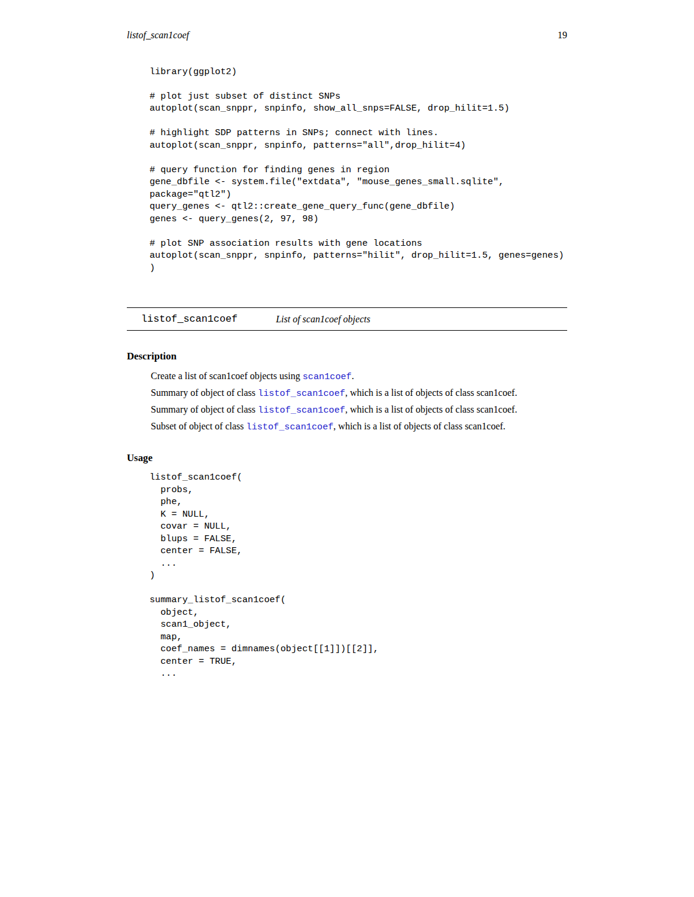listof_scan1coef 19
library(ggplot2)

# plot just subset of distinct SNPs
autoplot(scan_snppr, snpinfo, show_all_snps=FALSE, drop_hilit=1.5)

# highlight SDP patterns in SNPs; connect with lines.
autoplot(scan_snppr, snpinfo, patterns="all",drop_hilit=4)

# query function for finding genes in region
gene_dbfile <- system.file("extdata", "mouse_genes_small.sqlite", package="qtl2")
query_genes <- qtl2::create_gene_query_func(gene_dbfile)
genes <- query_genes(2, 97, 98)

# plot SNP association results with gene locations
autoplot(scan_snppr, snpinfo, patterns="hilit", drop_hilit=1.5, genes=genes)
)
listof_scan1coef List of scan1coef objects
Description
Create a list of scan1coef objects using scan1coef.
Summary of object of class listof_scan1coef, which is a list of objects of class scan1coef.
Summary of object of class listof_scan1coef, which is a list of objects of class scan1coef.
Subset of object of class listof_scan1coef, which is a list of objects of class scan1coef.
Usage
listof_scan1coef(
  probs,
  phe,
  K = NULL,
  covar = NULL,
  blups = FALSE,
  center = FALSE,
  ...
)

summary_listof_scan1coef(
  object,
  scan1_object,
  map,
  coef_names = dimnames(object[[1]])[[2]],
  center = TRUE,
  ...